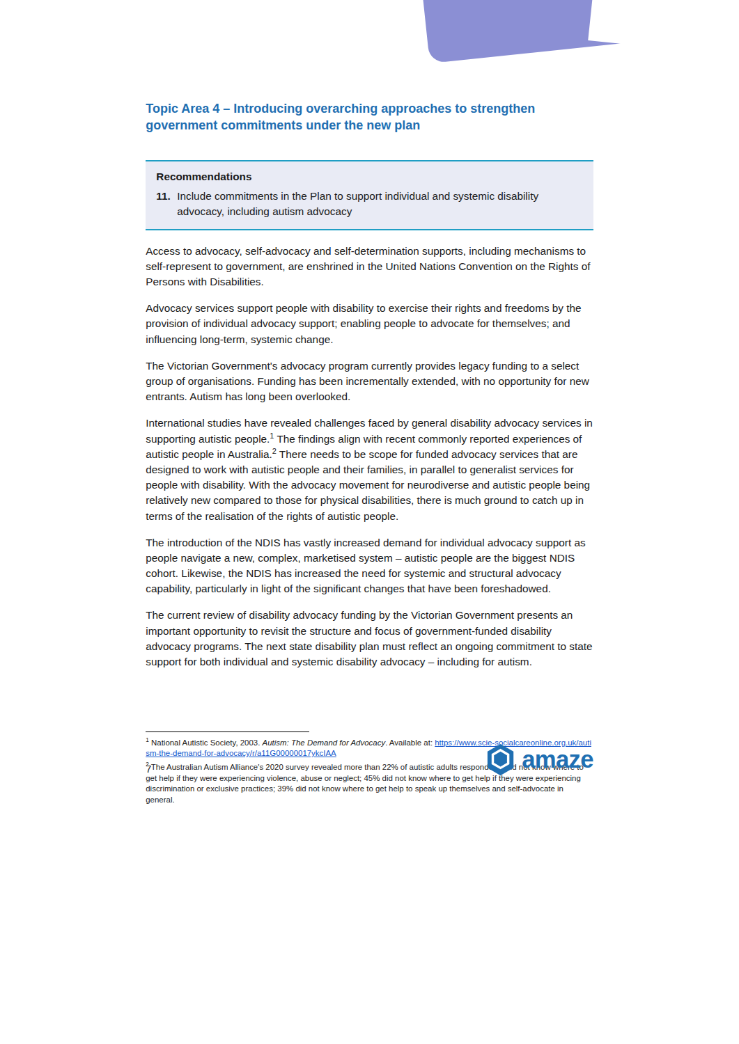Topic Area 4 – Introducing overarching approaches to strengthen government commitments under the new plan
Recommendations
11. Include commitments in the Plan to support individual and systemic disability advocacy, including autism advocacy
Access to advocacy, self-advocacy and self-determination supports, including mechanisms to self-represent to government, are enshrined in the United Nations Convention on the Rights of Persons with Disabilities.
Advocacy services support people with disability to exercise their rights and freedoms by the provision of individual advocacy support; enabling people to advocate for themselves; and influencing long-term, systemic change.
The Victorian Government's advocacy program currently provides legacy funding to a select group of organisations. Funding has been incrementally extended, with no opportunity for new entrants. Autism has long been overlooked.
International studies have revealed challenges faced by general disability advocacy services in supporting autistic people.1 The findings align with recent commonly reported experiences of autistic people in Australia.2 There needs to be scope for funded advocacy services that are designed to work with autistic people and their families, in parallel to generalist services for people with disability. With the advocacy movement for neurodiverse and autistic people being relatively new compared to those for physical disabilities, there is much ground to catch up in terms of the realisation of the rights of autistic people.
The introduction of the NDIS has vastly increased demand for individual advocacy support as people navigate a new, complex, marketised system – autistic people are the biggest NDIS cohort. Likewise, the NDIS has increased the need for systemic and structural advocacy capability, particularly in light of the significant changes that have been foreshadowed.
The current review of disability advocacy funding by the Victorian Government presents an important opportunity to revisit the structure and focus of government-funded disability advocacy programs. The next state disability plan must reflect an ongoing commitment to state support for both individual and systemic disability advocacy – including for autism.
1 National Autistic Society, 2003. Autism: The Demand for Advocacy. Available at: https://www.scie-socialcareonline.org.uk/autism-the-demand-for-advocacy/r/a11G00000017ykcIAA
2 The Australian Autism Alliance's 2020 survey revealed more than 22% of autistic adults respondents did not know where to get help if they were experiencing violence, abuse or neglect; 45% did not know where to get help if they were experiencing discrimination or exclusive practices; 39% did not know where to get help to speak up themselves and self-advocate in general.
7
amaze